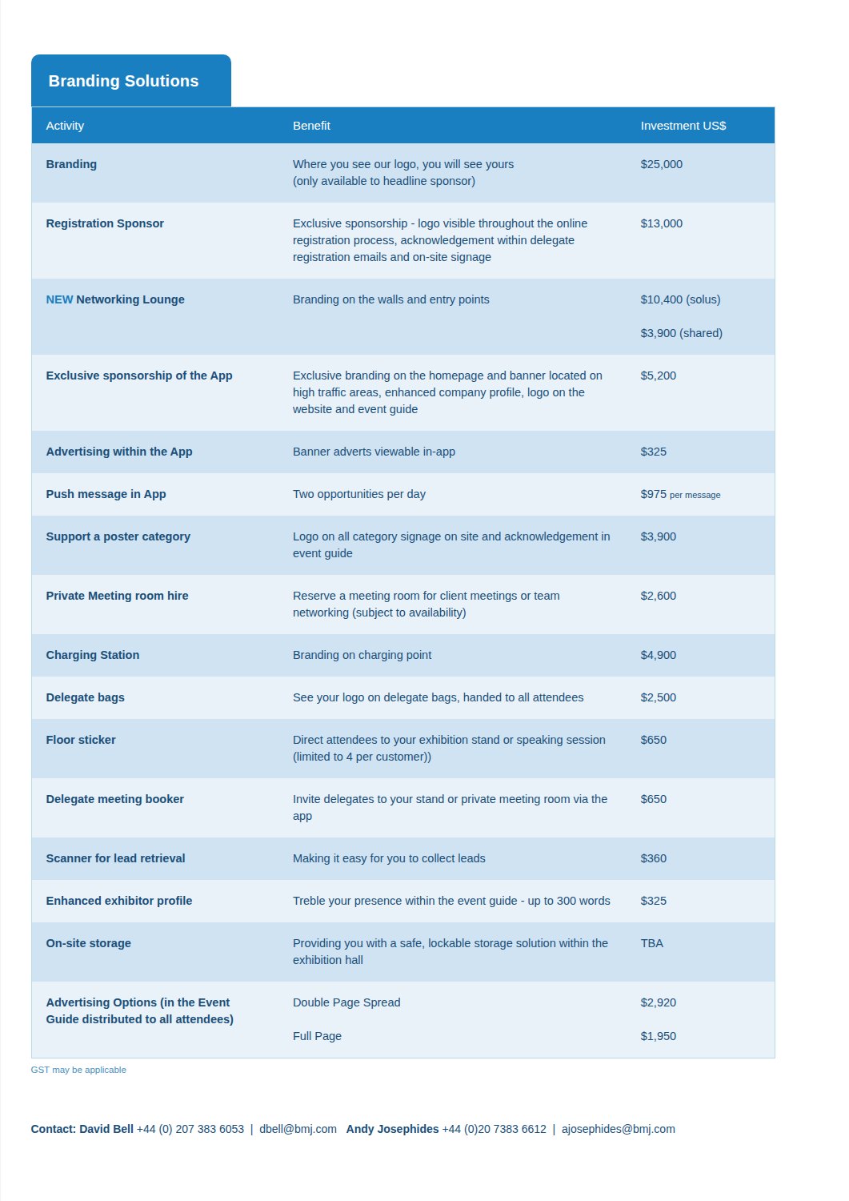Branding Solutions
| Activity | Benefit | Investment US$ |
| --- | --- | --- |
| Branding | Where you see our logo, you will see yours (only available to headline sponsor) | $25,000 |
| Registration Sponsor | Exclusive sponsorship - logo visible throughout the online registration process, acknowledgement within delegate registration emails and on-site signage | $13,000 |
| NEW Networking Lounge | Branding on the walls and entry points | $10,400 (solus) $3,900 (shared) |
| Exclusive sponsorship of the App | Exclusive branding on the homepage and banner located on high traffic areas, enhanced company profile, logo on the website and event guide | $5,200 |
| Advertising within the App | Banner adverts viewable in-app | $325 |
| Push message in App | Two opportunities per day | $975 per message |
| Support a poster category | Logo on all category signage on site and acknowledgement in event guide | $3,900 |
| Private Meeting room hire | Reserve a meeting room for client meetings or team networking (subject to availability) | $2,600 |
| Charging Station | Branding on charging point | $4,900 |
| Delegate bags | See your logo on delegate bags, handed to all attendees | $2,500 |
| Floor sticker | Direct attendees to your exhibition stand or speaking session (limited to 4 per customer)) | $650 |
| Delegate meeting booker | Invite delegates to your stand or private meeting room via the app | $650 |
| Scanner for lead retrieval | Making it easy for you to collect leads | $360 |
| Enhanced exhibitor profile | Treble your presence within the event guide - up to 300 words | $325 |
| On-site storage | Providing you with a safe, lockable storage solution within the exhibition hall | TBA |
| Advertising Options (in the Event Guide distributed to all attendees) | Double Page Spread Full Page | $2,920 $1,950 |
GST may be applicable
Contact: David Bell +44 (0) 207 383 6053 | dbell@bmj.com Andy Josephides +44 (0)20 7383 6612 | ajosephides@bmj.com